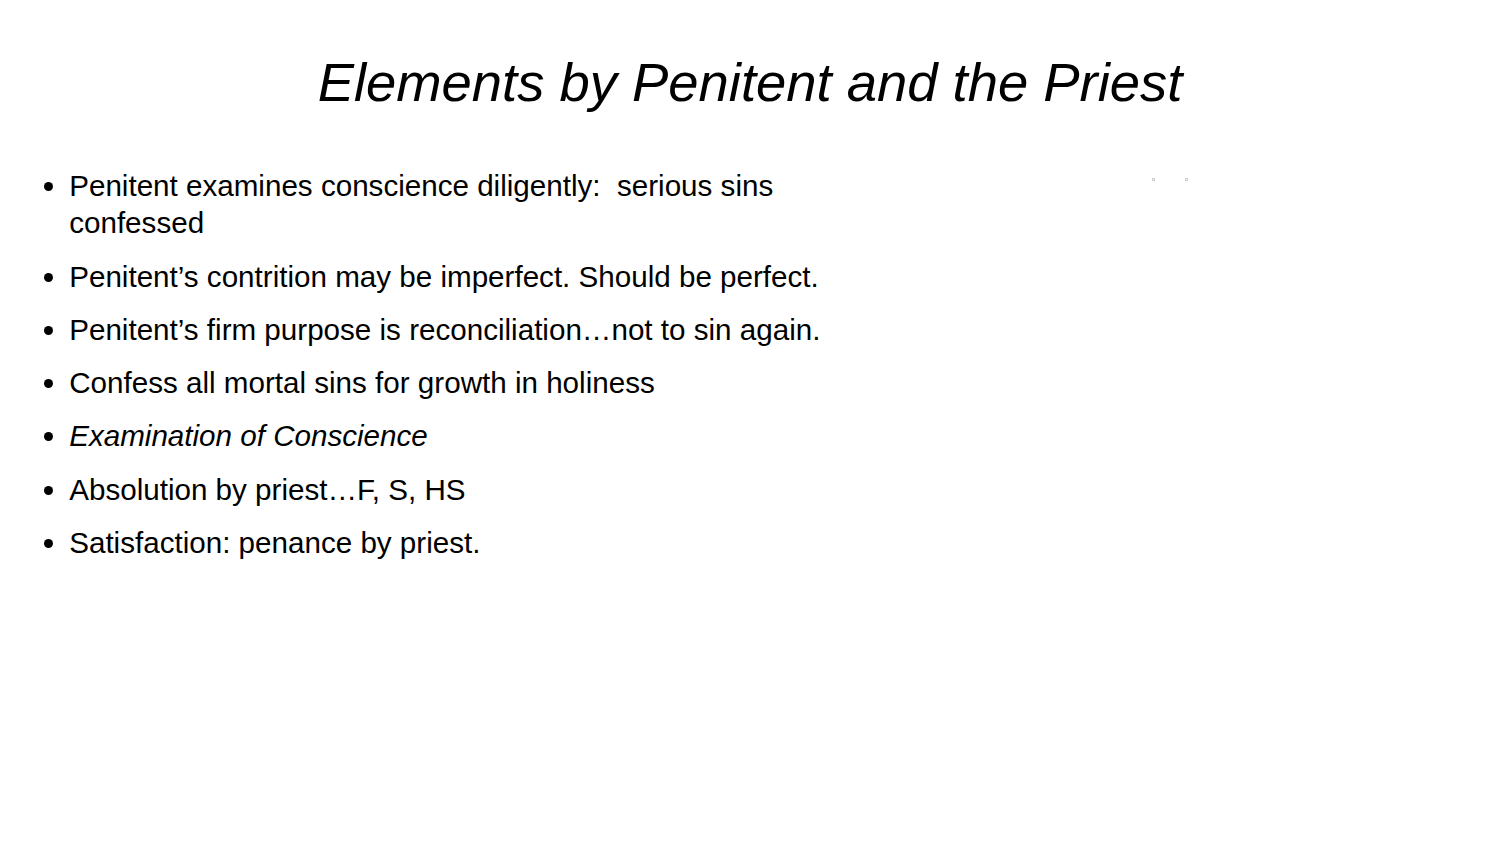Elements by Penitent and the Priest
Penitent examines conscience diligently: serious sins confessed
Penitent’s contrition may be imperfect. Should be perfect.
Penitent’s firm purpose is reconciliation…not to sin again.
Confess all mortal sins for growth in holiness
Examination of Conscience
Absolution by priest…F, S, HS
Satisfaction: penance by priest.